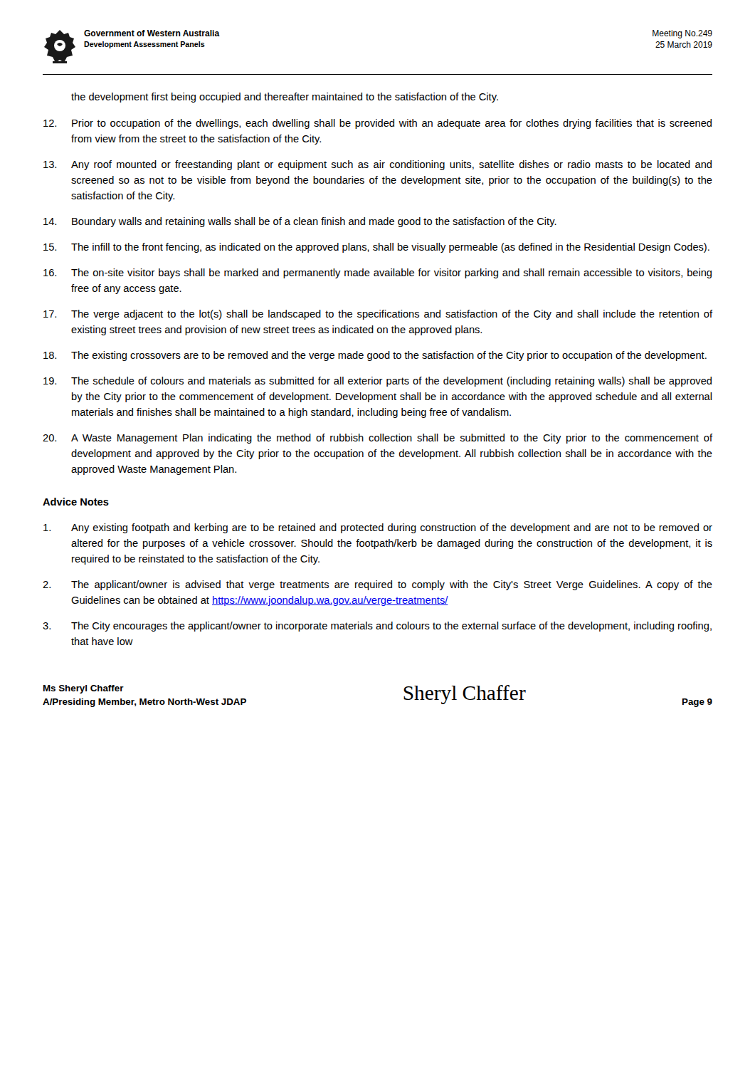Government of Western Australia
Development Assessment Panels
Meeting No.249
25 March 2019
the development first being occupied and thereafter maintained to the satisfaction of the City.
12. Prior to occupation of the dwellings, each dwelling shall be provided with an adequate area for clothes drying facilities that is screened from view from the street to the satisfaction of the City.
13. Any roof mounted or freestanding plant or equipment such as air conditioning units, satellite dishes or radio masts to be located and screened so as not to be visible from beyond the boundaries of the development site, prior to the occupation of the building(s) to the satisfaction of the City.
14. Boundary walls and retaining walls shall be of a clean finish and made good to the satisfaction of the City.
15. The infill to the front fencing, as indicated on the approved plans, shall be visually permeable (as defined in the Residential Design Codes).
16. The on-site visitor bays shall be marked and permanently made available for visitor parking and shall remain accessible to visitors, being free of any access gate.
17. The verge adjacent to the lot(s) shall be landscaped to the specifications and satisfaction of the City and shall include the retention of existing street trees and provision of new street trees as indicated on the approved plans.
18. The existing crossovers are to be removed and the verge made good to the satisfaction of the City prior to occupation of the development.
19. The schedule of colours and materials as submitted for all exterior parts of the development (including retaining walls) shall be approved by the City prior to the commencement of development. Development shall be in accordance with the approved schedule and all external materials and finishes shall be maintained to a high standard, including being free of vandalism.
20. A Waste Management Plan indicating the method of rubbish collection shall be submitted to the City prior to the commencement of development and approved by the City prior to the occupation of the development. All rubbish collection shall be in accordance with the approved Waste Management Plan.
Advice Notes
1. Any existing footpath and kerbing are to be retained and protected during construction of the development and are not to be removed or altered for the purposes of a vehicle crossover. Should the footpath/kerb be damaged during the construction of the development, it is required to be reinstated to the satisfaction of the City.
2. The applicant/owner is advised that verge treatments are required to comply with the City's Street Verge Guidelines. A copy of the Guidelines can be obtained at https://www.joondalup.wa.gov.au/verge-treatments/
3. The City encourages the applicant/owner to incorporate materials and colours to the external surface of the development, including roofing, that have low
Ms Sheryl Chaffer
A/Presiding Member, Metro North-West JDAP
Sheryl Chaffer
Page 9